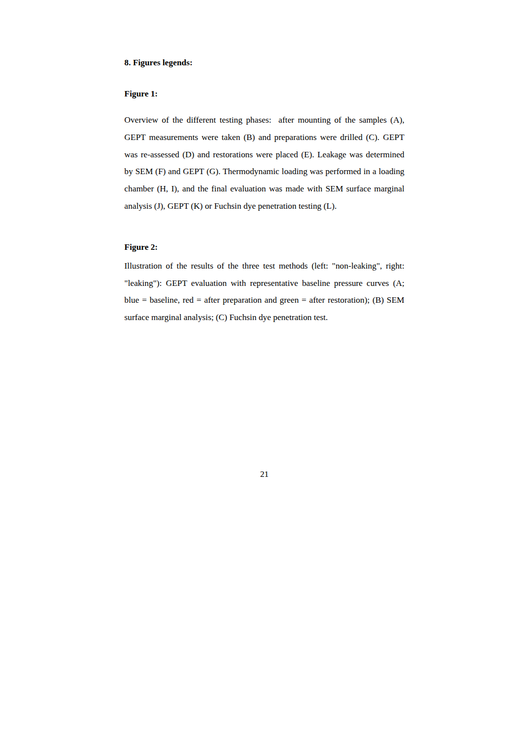8. Figures legends:
Figure 1:
Overview of the different testing phases: after mounting of the samples (A), GEPT measurements were taken (B) and preparations were drilled (C). GEPT was re-assessed (D) and restorations were placed (E). Leakage was determined by SEM (F) and GEPT (G). Thermodynamic loading was performed in a loading chamber (H, I), and the final evaluation was made with SEM surface marginal analysis (J), GEPT (K) or Fuchsin dye penetration testing (L).
Figure 2:
Illustration of the results of the three test methods (left: "non-leaking", right: "leaking"): GEPT evaluation with representative baseline pressure curves (A; blue = baseline, red = after preparation and green = after restoration); (B) SEM surface marginal analysis; (C) Fuchsin dye penetration test.
21